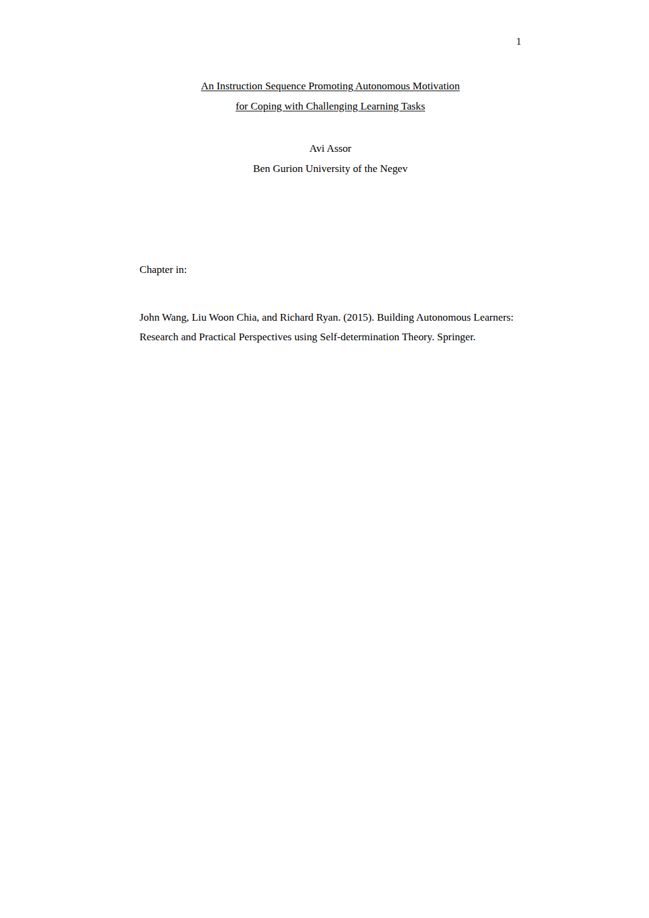1
An Instruction Sequence Promoting Autonomous Motivation for Coping with Challenging Learning Tasks
Avi Assor
Ben Gurion University of the Negev
Chapter in:
John Wang, Liu Woon Chia, and Richard Ryan. (2015). Building Autonomous Learners:
Research and Practical Perspectives using Self-determination Theory. Springer.